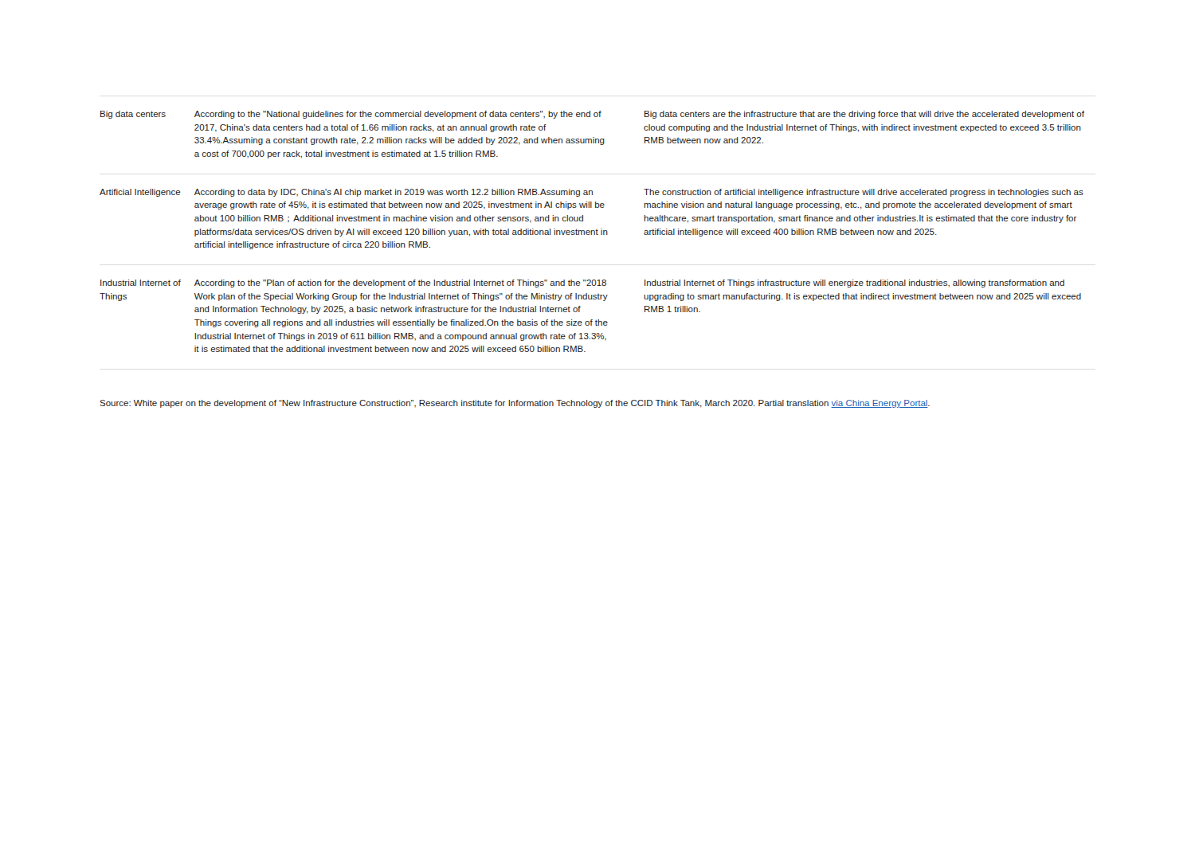| Big data centers | According to the "National guidelines for the commercial development of data centers", by the end of 2017, China's data centers had a total of 1.66 million racks, at an annual growth rate of 33.4%.Assuming a constant growth rate, 2.2 million racks will be added by 2022, and when assuming a cost of 700,000 per rack, total investment is estimated at 1.5 trillion RMB. | Big data centers are the infrastructure that are the driving force that will drive the accelerated development of cloud computing and the Industrial Internet of Things, with indirect investment expected to exceed 3.5 trillion RMB between now and 2022. |
| Artificial Intelligence | According to data by IDC, China's AI chip market in 2019 was worth 12.2 billion RMB.Assuming an average growth rate of 45%, it is estimated that between now and 2025, investment in AI chips will be about 100 billion RMB；Additional investment in machine vision and other sensors, and in cloud platforms/data services/OS driven by AI will exceed 120 billion yuan, with total additional investment in artificial intelligence infrastructure of circa 220 billion RMB. | The construction of artificial intelligence infrastructure will drive accelerated progress in technologies such as machine vision and natural language processing, etc., and promote the accelerated development of smart healthcare, smart transportation, smart finance and other industries.It is estimated that the core industry for artificial intelligence will exceed 400 billion RMB between now and 2025. |
| Industrial Internet of Things | According to the "Plan of action for the development of the Industrial Internet of Things" and the "2018 Work plan of the Special Working Group for the Industrial Internet of Things" of the Ministry of Industry and Information Technology, by 2025, a basic network infrastructure for the Industrial Internet of Things covering all regions and all industries will essentially be finalized.On the basis of the size of the Industrial Internet of Things in 2019 of 611 billion RMB, and a compound annual growth rate of 13.3%, it is estimated that the additional investment between now and 2025 will exceed 650 billion RMB. | Industrial Internet of Things infrastructure will energize traditional industries, allowing transformation and upgrading to smart manufacturing. It is expected that indirect investment between now and 2025 will exceed RMB 1 trillion. |
Source: White paper on the development of “New Infrastructure Construction”, Research institute for Information Technology of the CCID Think Tank, March 2020. Partial translation via China Energy Portal.